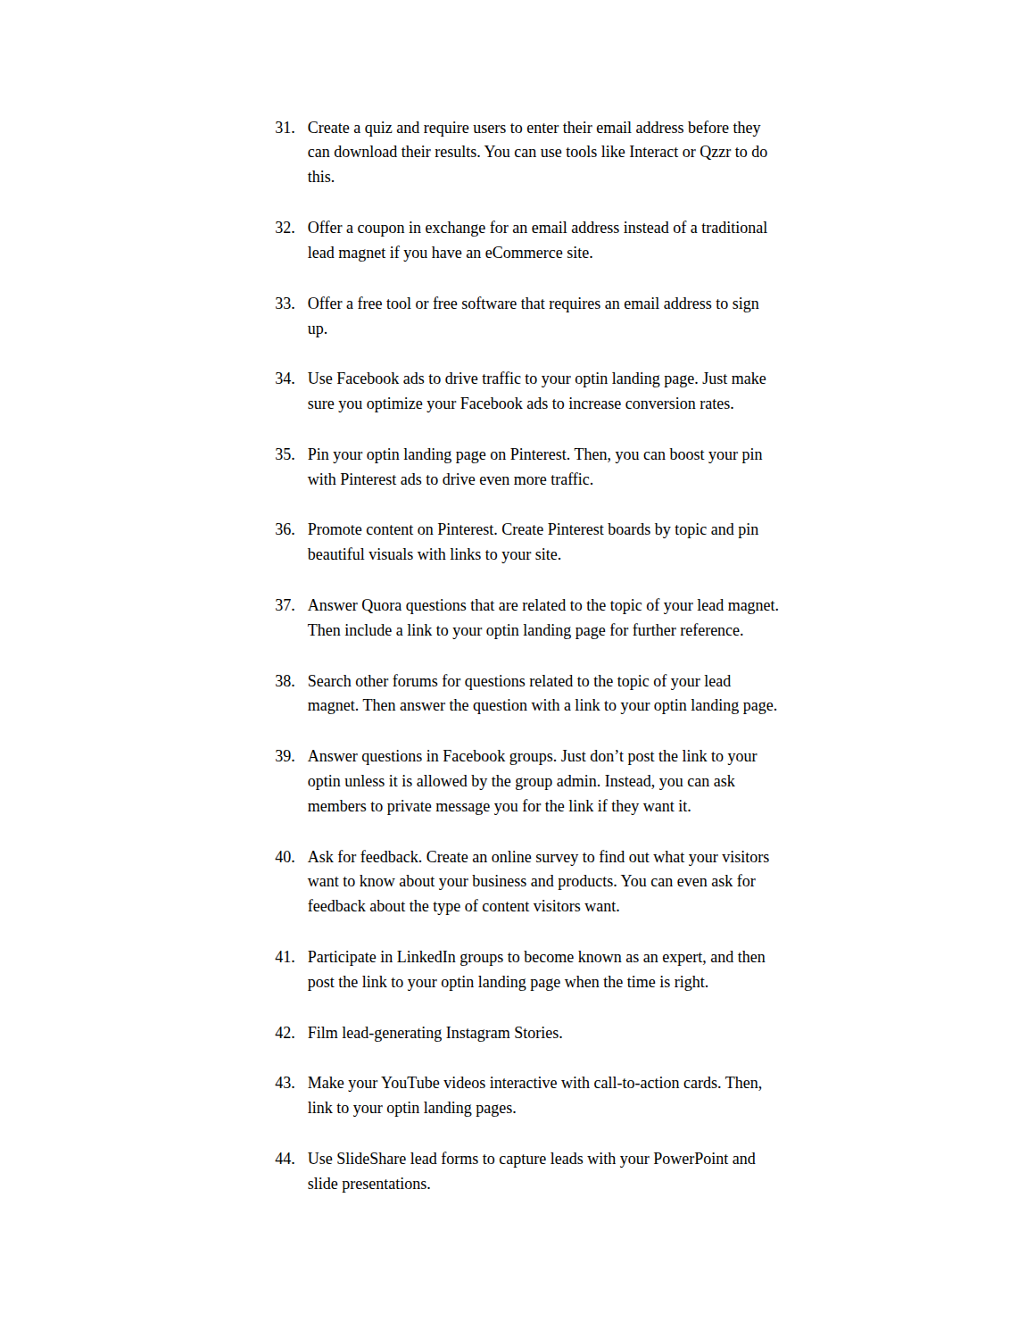Create a quiz and require users to enter their email address before they can download their results. You can use tools like Interact or Qzzr to do this.
Offer a coupon in exchange for an email address instead of a traditional lead magnet if you have an eCommerce site.
Offer a free tool or free software that requires an email address to sign up.
Use Facebook ads to drive traffic to your optin landing page. Just make sure you optimize your Facebook ads to increase conversion rates.
Pin your optin landing page on Pinterest. Then, you can boost your pin with Pinterest ads to drive even more traffic.
Promote content on Pinterest. Create Pinterest boards by topic and pin beautiful visuals with links to your site.
Answer Quora questions that are related to the topic of your lead magnet. Then include a link to your optin landing page for further reference.
Search other forums for questions related to the topic of your lead magnet. Then answer the question with a link to your optin landing page.
Answer questions in Facebook groups. Just don’t post the link to your optin unless it is allowed by the group admin. Instead, you can ask members to private message you for the link if they want it.
Ask for feedback. Create an online survey to find out what your visitors want to know about your business and products. You can even ask for feedback about the type of content visitors want.
Participate in LinkedIn groups to become known as an expert, and then post the link to your optin landing page when the time is right.
Film lead-generating Instagram Stories.
Make your YouTube videos interactive with call-to-action cards. Then, link to your optin landing pages.
Use SlideShare lead forms to capture leads with your PowerPoint and slide presentations.